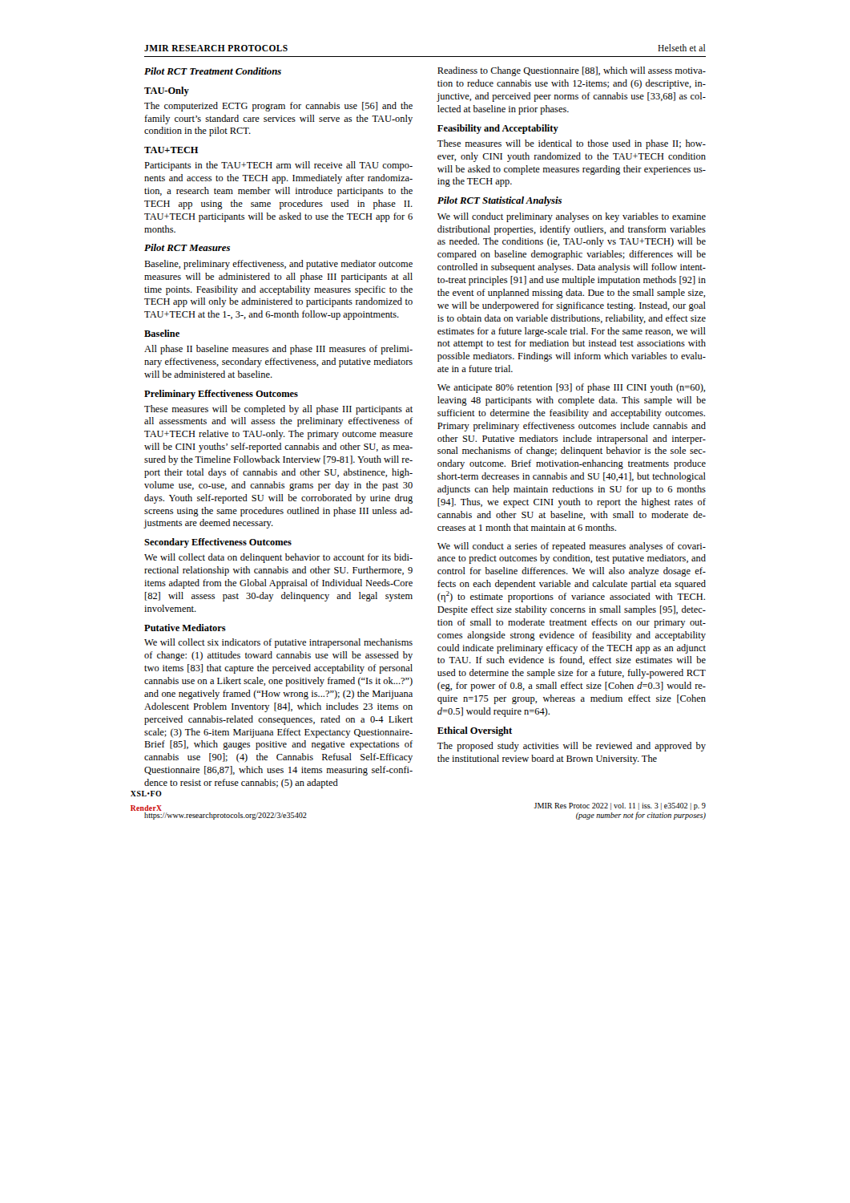JMIR RESEARCH PROTOCOLS Helseth et al
Pilot RCT Treatment Conditions
TAU-Only
The computerized ECTG program for cannabis use [56] and the family court’s standard care services will serve as the TAU-only condition in the pilot RCT.
TAU+TECH
Participants in the TAU+TECH arm will receive all TAU components and access to the TECH app. Immediately after randomization, a research team member will introduce participants to the TECH app using the same procedures used in phase II. TAU+TECH participants will be asked to use the TECH app for 6 months.
Pilot RCT Measures
Baseline, preliminary effectiveness, and putative mediator outcome measures will be administered to all phase III participants at all time points. Feasibility and acceptability measures specific to the TECH app will only be administered to participants randomized to TAU+TECH at the 1-, 3-, and 6-month follow-up appointments.
Baseline
All phase II baseline measures and phase III measures of preliminary effectiveness, secondary effectiveness, and putative mediators will be administered at baseline.
Preliminary Effectiveness Outcomes
These measures will be completed by all phase III participants at all assessments and will assess the preliminary effectiveness of TAU+TECH relative to TAU-only. The primary outcome measure will be CINI youths’ self-reported cannabis and other SU, as measured by the Timeline Followback Interview [79-81]. Youth will report their total days of cannabis and other SU, abstinence, high-volume use, co-use, and cannabis grams per day in the past 30 days. Youth self-reported SU will be corroborated by urine drug screens using the same procedures outlined in phase III unless adjustments are deemed necessary.
Secondary Effectiveness Outcomes
We will collect data on delinquent behavior to account for its bidirectional relationship with cannabis and other SU. Furthermore, 9 items adapted from the Global Appraisal of Individual Needs-Core [82] will assess past 30-day delinquency and legal system involvement.
Putative Mediators
We will collect six indicators of putative intrapersonal mechanisms of change: (1) attitudes toward cannabis use will be assessed by two items [83] that capture the perceived acceptability of personal cannabis use on a Likert scale, one positively framed (“Is it ok...?”) and one negatively framed (“How wrong is...?”); (2) the Marijuana Adolescent Problem Inventory [84], which includes 23 items on perceived cannabis-related consequences, rated on a 0-4 Likert scale; (3) The 6-item Marijuana Effect Expectancy Questionnaire-Brief [85], which gauges positive and negative expectations of cannabis use [90]; (4) the Cannabis Refusal Self-Efficacy Questionnaire [86,87], which uses 14 items measuring self-confidence to resist or refuse cannabis; (5) an adapted
Readiness to Change Questionnaire [88], which will assess motivation to reduce cannabis use with 12-items; and (6) descriptive, injunctive, and perceived peer norms of cannabis use [33,68] as collected at baseline in prior phases.
Feasibility and Acceptability
These measures will be identical to those used in phase II; however, only CINI youth randomized to the TAU+TECH condition will be asked to complete measures regarding their experiences using the TECH app.
Pilot RCT Statistical Analysis
We will conduct preliminary analyses on key variables to examine distributional properties, identify outliers, and transform variables as needed. The conditions (ie, TAU-only vs TAU+TECH) will be compared on baseline demographic variables; differences will be controlled in subsequent analyses. Data analysis will follow intent-to-treat principles [91] and use multiple imputation methods [92] in the event of unplanned missing data. Due to the small sample size, we will be underpowered for significance testing. Instead, our goal is to obtain data on variable distributions, reliability, and effect size estimates for a future large-scale trial. For the same reason, we will not attempt to test for mediation but instead test associations with possible mediators. Findings will inform which variables to evaluate in a future trial.
We anticipate 80% retention [93] of phase III CINI youth (n=60), leaving 48 participants with complete data. This sample will be sufficient to determine the feasibility and acceptability outcomes. Primary preliminary effectiveness outcomes include cannabis and other SU. Putative mediators include intrapersonal and interpersonal mechanisms of change; delinquent behavior is the sole secondary outcome. Brief motivation-enhancing treatments produce short-term decreases in cannabis and SU [40,41], but technological adjuncts can help maintain reductions in SU for up to 6 months [94]. Thus, we expect CINI youth to report the highest rates of cannabis and other SU at baseline, with small to moderate decreases at 1 month that maintain at 6 months.
We will conduct a series of repeated measures analyses of covariance to predict outcomes by condition, test putative mediators, and control for baseline differences. We will also analyze dosage effects on each dependent variable and calculate partial eta squared (η2) to estimate proportions of variance associated with TECH. Despite effect size stability concerns in small samples [95], detection of small to moderate treatment effects on our primary outcomes alongside strong evidence of feasibility and acceptability could indicate preliminary efficacy of the TECH app as an adjunct to TAU. If such evidence is found, effect size estimates will be used to determine the sample size for a future, fully-powered RCT (eg, for power of 0.8, a small effect size [Cohen d=0.3] would require n=175 per group, whereas a medium effect size [Cohen d=0.5] would require n=64).
Ethical Oversight
The proposed study activities will be reviewed and approved by the institutional review board at Brown University. The
https://www.researchprotocols.org/2022/3/e35402
JMIR Res Protoc 2022 | vol. 11 | iss. 3 | e35402 | p. 9
(page number not for citation purposes)
XSL•FO
RenderX